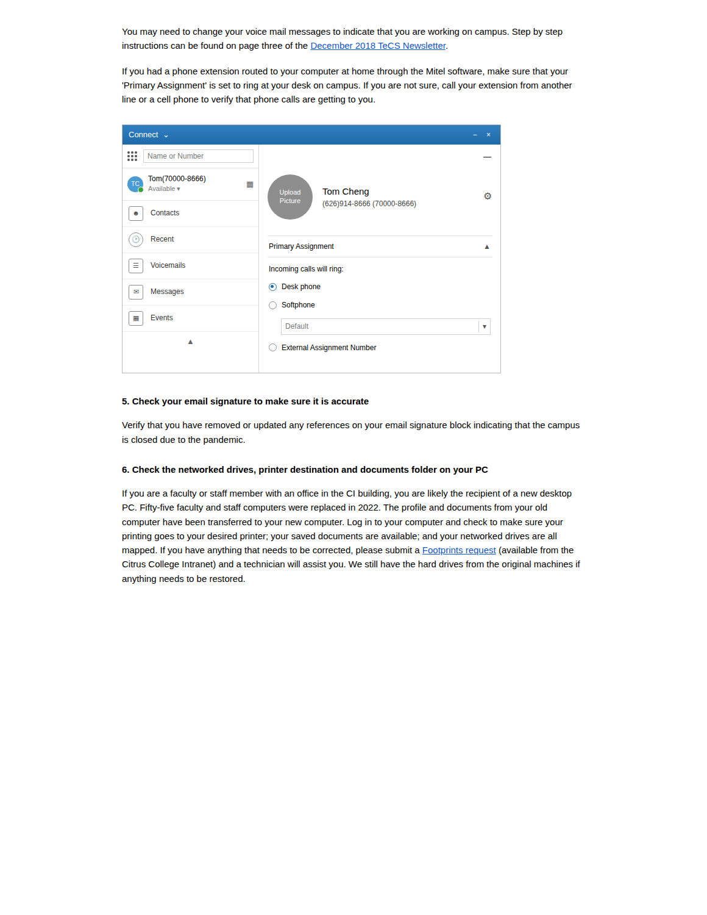You may need to change your voice mail messages to indicate that you are working on campus. Step by step instructions can be found on page three of the December 2018 TeCS Newsletter.
If you had a phone extension routed to your computer at home through the Mitel software, make sure that your 'Primary Assignment' is set to ring at your desk on campus. If you are not sure, call your extension from another line or a cell phone to verify that phone calls are getting to you.
Connect ⌄ − ×
TC Tom(70000-8666)
Available ▾ ▦
☻ Contacts
🕑 Recent
☰ Voicemails
✉ Messages
▦ Events
▲
—
Upload
Picture
Tom Cheng
(626)914-8666 (70000-8666)
⚙
Primary Assignment ▲
Incoming calls will ring:
Desk phone
Softphone
Default▾
External Assignment Number
5. Check your email signature to make sure it is accurate
Verify that you have removed or updated any references on your email signature block indicating that the campus is closed due to the pandemic.
6. Check the networked drives, printer destination and documents folder on your PC
If you are a faculty or staff member with an office in the CI building, you are likely the recipient of a new desktop PC. Fifty-five faculty and staff computers were replaced in 2022. The profile and documents from your old computer have been transferred to your new computer. Log in to your computer and check to make sure your printing goes to your desired printer; your saved documents are available; and your networked drives are all mapped. If you have anything that needs to be corrected, please submit a Footprints request (available from the Citrus College Intranet) and a technician will assist you. We still have the hard drives from the original machines if anything needs to be restored.